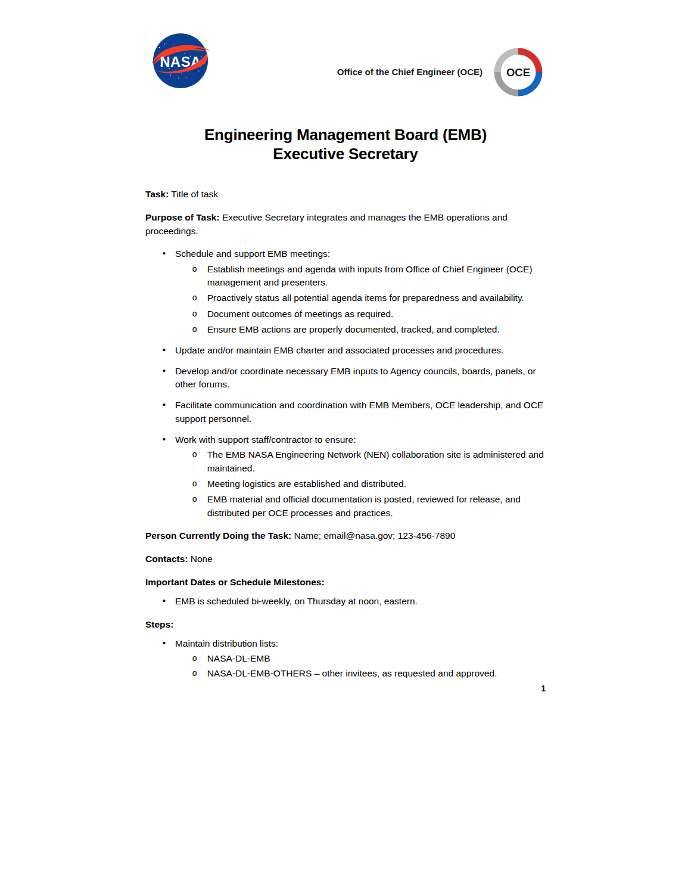NASA
Office of the Chief Engineer (OCE)
OCE
Engineering Management Board (EMB)
Executive Secretary
Task: Title of task
Purpose of Task: Executive Secretary integrates and manages the EMB operations and proceedings.
Schedule and support EMB meetings:
Establish meetings and agenda with inputs from Office of Chief Engineer (OCE) management and presenters.
Proactively status all potential agenda items for preparedness and availability.
Document outcomes of meetings as required.
Ensure EMB actions are properly documented, tracked, and completed.
Update and/or maintain EMB charter and associated processes and procedures.
Develop and/or coordinate necessary EMB inputs to Agency councils, boards, panels, or other forums.
Facilitate communication and coordination with EMB Members, OCE leadership, and OCE support personnel.
Work with support staff/contractor to ensure:
The EMB NASA Engineering Network (NEN) collaboration site is administered and maintained.
Meeting logistics are established and distributed.
EMB material and official documentation is posted, reviewed for release, and distributed per OCE processes and practices.
Person Currently Doing the Task: Name; email@nasa.gov; 123-456-7890
Contacts: None
Important Dates or Schedule Milestones:
EMB is scheduled bi-weekly, on Thursday at noon, eastern.
Steps:
Maintain distribution lists:
NASA-DL-EMB
NASA-DL-EMB-OTHERS – other invitees, as requested and approved.
1